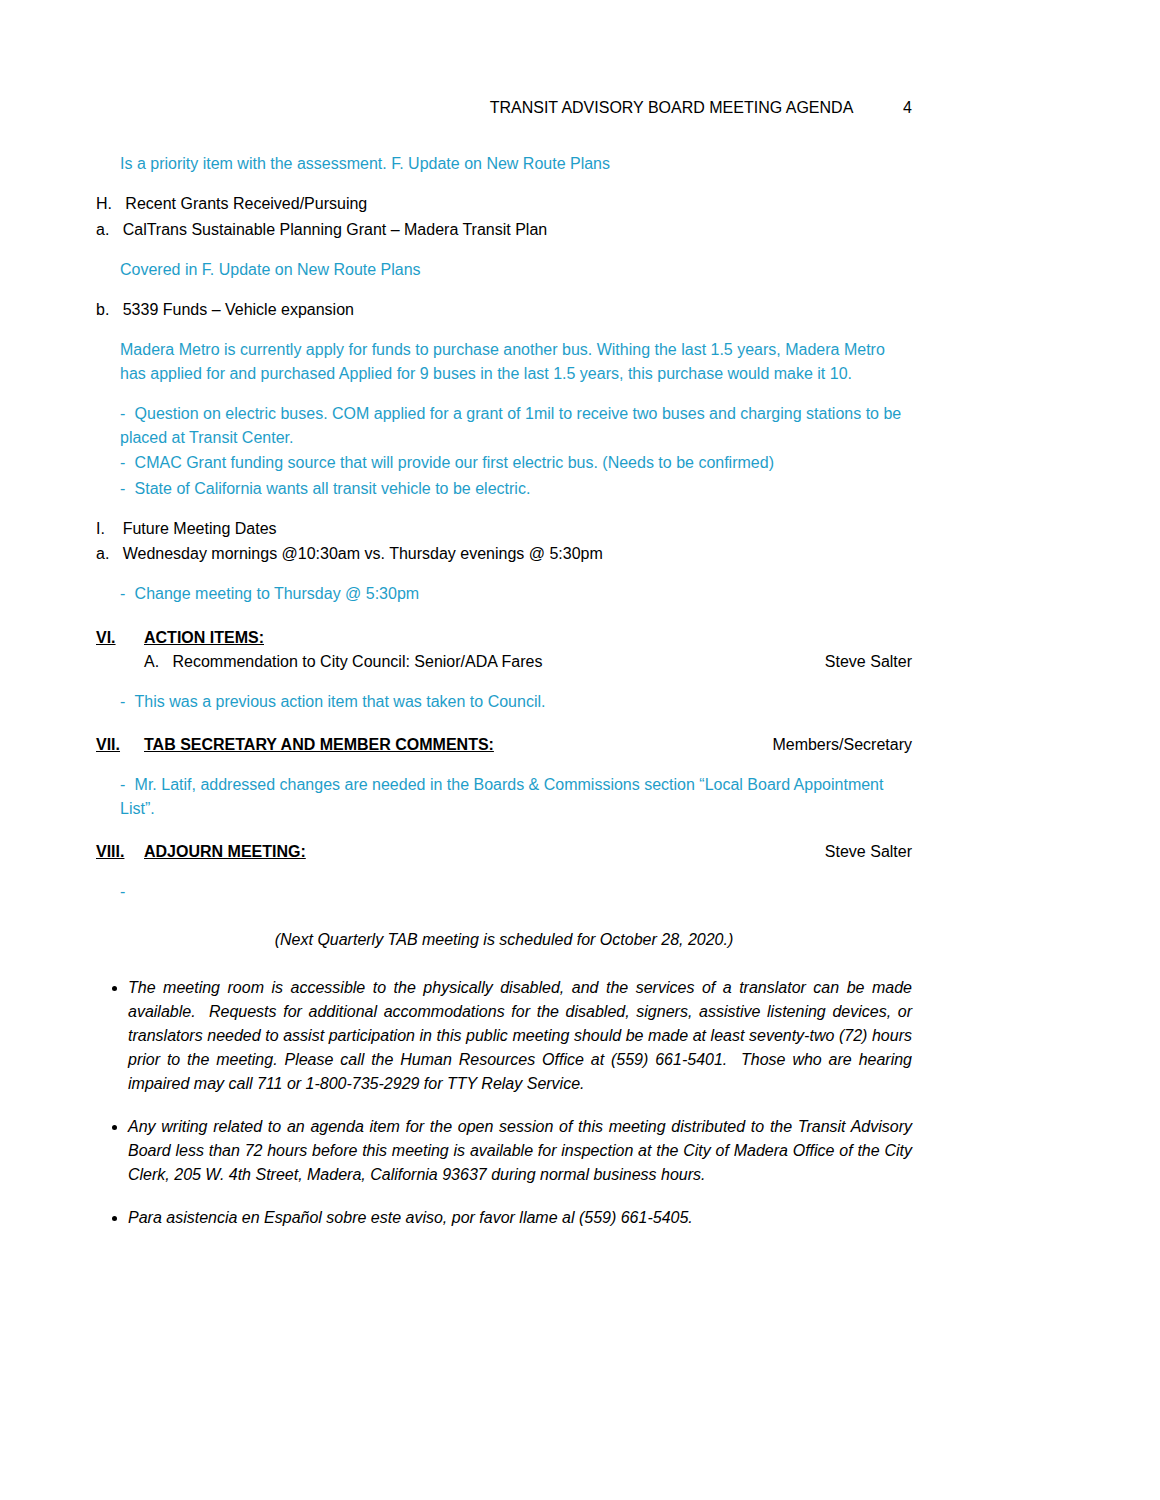TRANSIT ADVISORY BOARD MEETING AGENDA 4
Is a priority item with the assessment. F. Update on New Route Plans
H. Recent Grants Received/Pursuing
a. CalTrans Sustainable Planning Grant – Madera Transit Plan
Covered in F. Update on New Route Plans
b. 5339 Funds – Vehicle expansion
Madera Metro is currently apply for funds to purchase another bus. Withing the last 1.5 years, Madera Metro has applied for and purchased Applied for 9 buses in the last 1.5 years, this purchase would make it 10.
Question on electric buses. COM applied for a grant of 1mil to receive two buses and charging stations to be placed at Transit Center.
CMAC Grant funding source that will provide our first electric bus. (Needs to be confirmed)
State of California wants all transit vehicle to be electric.
I. Future Meeting Dates
a. Wednesday mornings @10:30am vs. Thursday evenings @ 5:30pm
Change meeting to Thursday @ 5:30pm
VI. ACTION ITEMS:
A. Recommendation to City Council: Senior/ADA FaresSteve Salter
This was a previous action item that was taken to Council.
VII. TAB SECRETARY AND MEMBER COMMENTS: Members/Secretary
Mr. Latif, addressed changes are needed in the Boards & Commissions section “Local Board Appointment List”.
VIII. ADJOURN MEETING: Steve Salter
(Next Quarterly TAB meeting is scheduled for October 28, 2020.)
The meeting room is accessible to the physically disabled, and the services of a translator can be made available. Requests for additional accommodations for the disabled, signers, assistive listening devices, or translators needed to assist participation in this public meeting should be made at least seventy-two (72) hours prior to the meeting. Please call the Human Resources Office at (559) 661-5401. Those who are hearing impaired may call 711 or 1-800-735-2929 for TTY Relay Service.
Any writing related to an agenda item for the open session of this meeting distributed to the Transit Advisory Board less than 72 hours before this meeting is available for inspection at the City of Madera Office of the City Clerk, 205 W. 4th Street, Madera, California 93637 during normal business hours.
Para asistencia en Español sobre este aviso, por favor llame al (559) 661-5405.